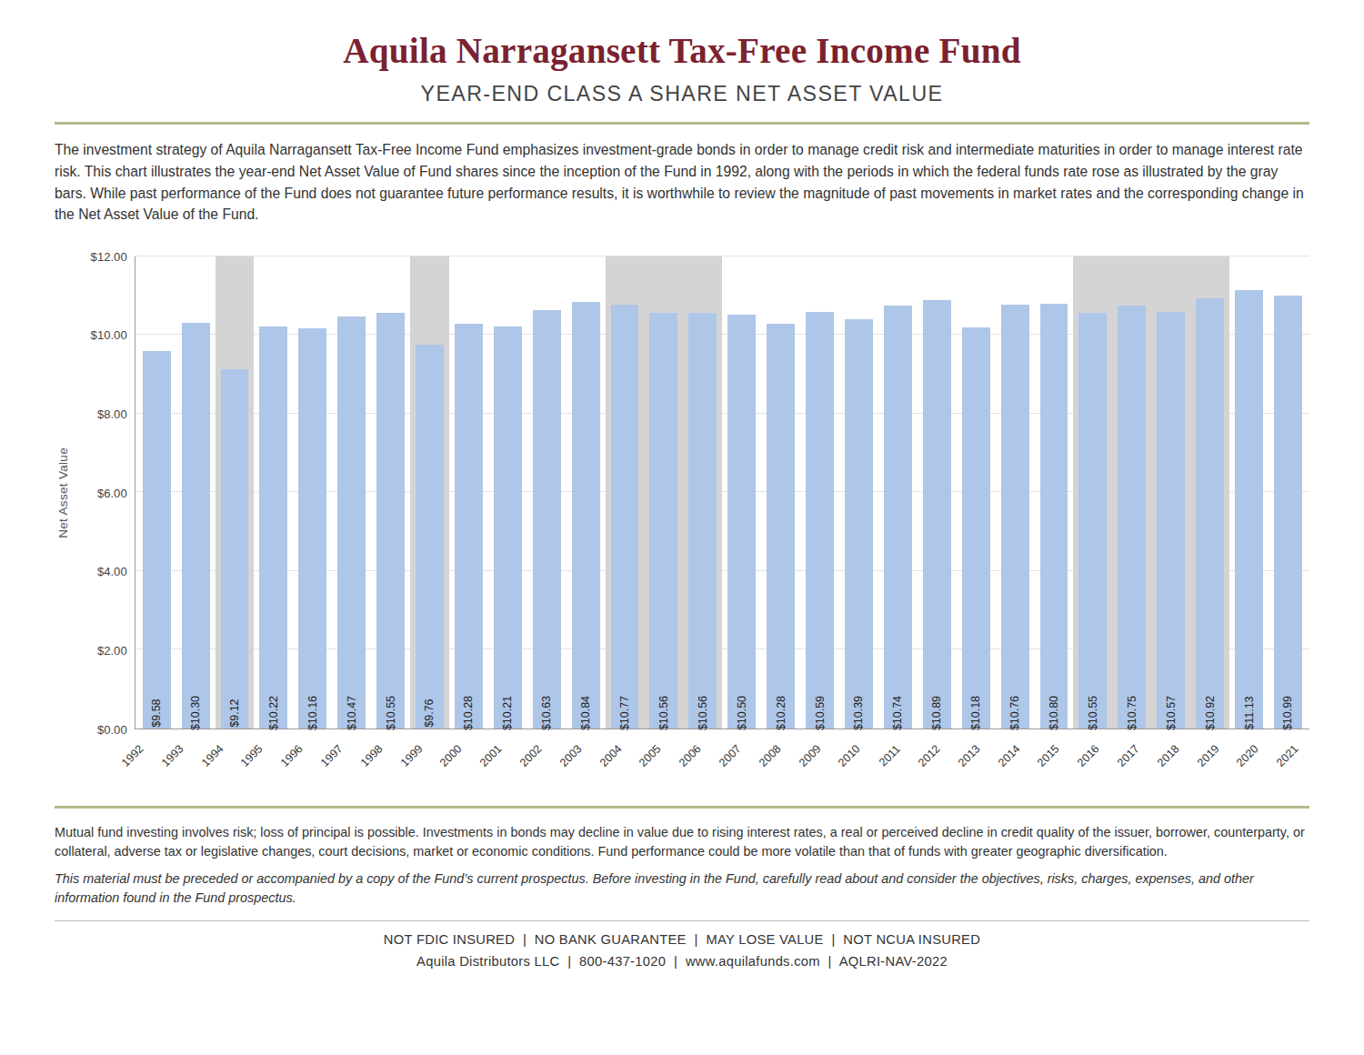Aquila Narragansett Tax-Free Income Fund
Year-End Class A Share Net Asset Value
The investment strategy of Aquila Narragansett Tax-Free Income Fund emphasizes investment-grade bonds in order to manage credit risk and intermediate maturities in order to manage interest rate risk. This chart illustrates the year-end Net Asset Value of Fund shares since the inception of the Fund in 1992, along with the periods in which the federal funds rate rose as illustrated by the gray bars. While past performance of the Fund does not guarantee future performance results, it is worthwhile to review the magnitude of past movements in market rates and the corresponding change in the Net Asset Value of the Fund.
Net Asset Value
$12.00 $10.00 $8.00 $6.00 $4.00 $2.00 $0.00
$9.58
$10.30
$9.12
$10.22
$10.16
$10.47
$10.55
$9.76
$10.28
$10.21
$10.63
$10.84
$10.77
$10.56
$10.56
$10.50
$10.28
$10.59
$10.39
$10.74
$10.89
$10.18
$10.76
$10.80
$10.55
$10.75
$10.57
$10.92
$11.13
$10.99
1992
1993
1994
1995
1996
1997
1998
1999
2000
2001
2002
2003
2004
2005
2006
2007
2008
2009
2010
2011
2012
2013
2014
2015
2016
2017
2018
2019
2020
2021
Mutual fund investing involves risk; loss of principal is possible. Investments in bonds may decline in value due to rising interest rates, a real or perceived decline in credit quality of the issuer, borrower, counterparty, or collateral, adverse tax or legislative changes, court decisions, market or economic conditions. Fund performance could be more volatile than that of funds with greater geographic diversification.
This material must be preceded or accompanied by a copy of the Fund’s current prospectus. Before investing in the Fund, carefully read about and consider the objectives, risks, charges, expenses, and other information found in the Fund prospectus.
NOT FDIC INSURED | NO BANK GUARANTEE | MAY LOSE VALUE | NOT NCUA INSURED
Aquila Distributors LLC | 800-437-1020 | www.aquilafunds.com | AQLRI-NAV-2022